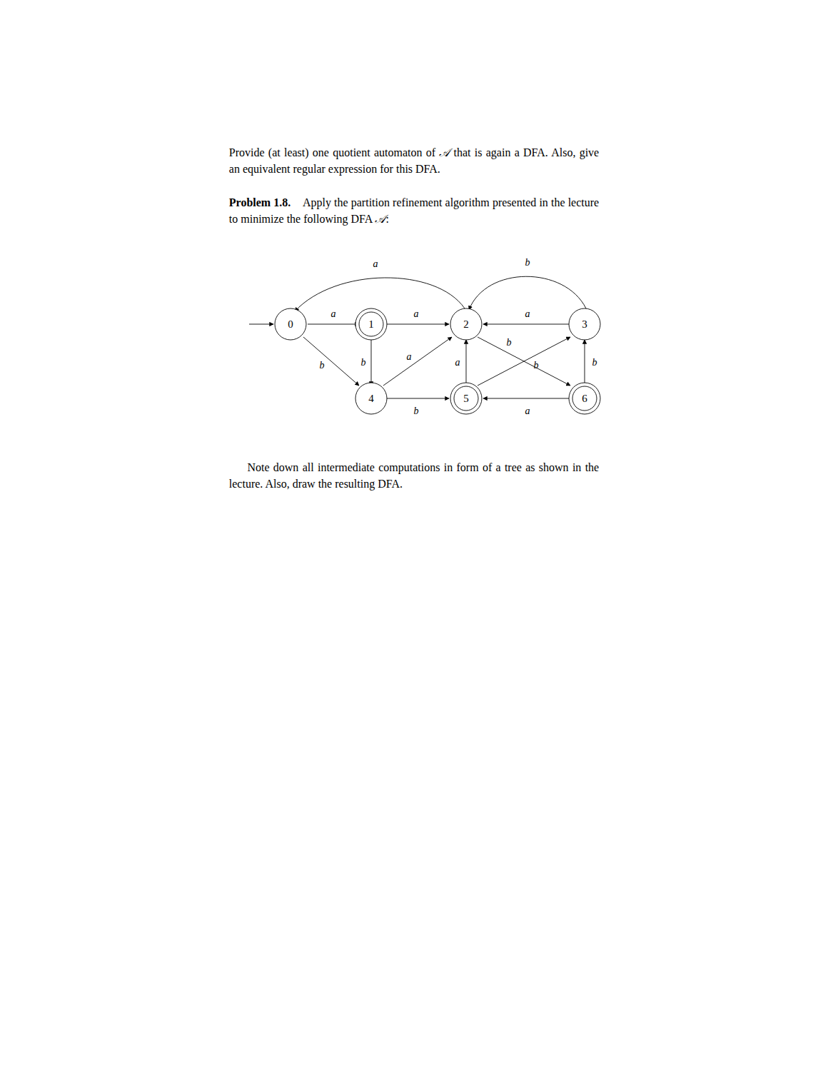Provide (at least) one quotient automaton of 𝒜 that is again a DFA. Also, give an equivalent regular expression for this DFA.
Problem 1.8. Apply the partition refinement algorithm presented in the lecture to minimize the following DFA 𝒜:
a b a a a b b a a b b b b a 0 1 2 3 4 5 6
Note down all intermediate computations in form of a tree as shown in the lecture. Also, draw the resulting DFA.